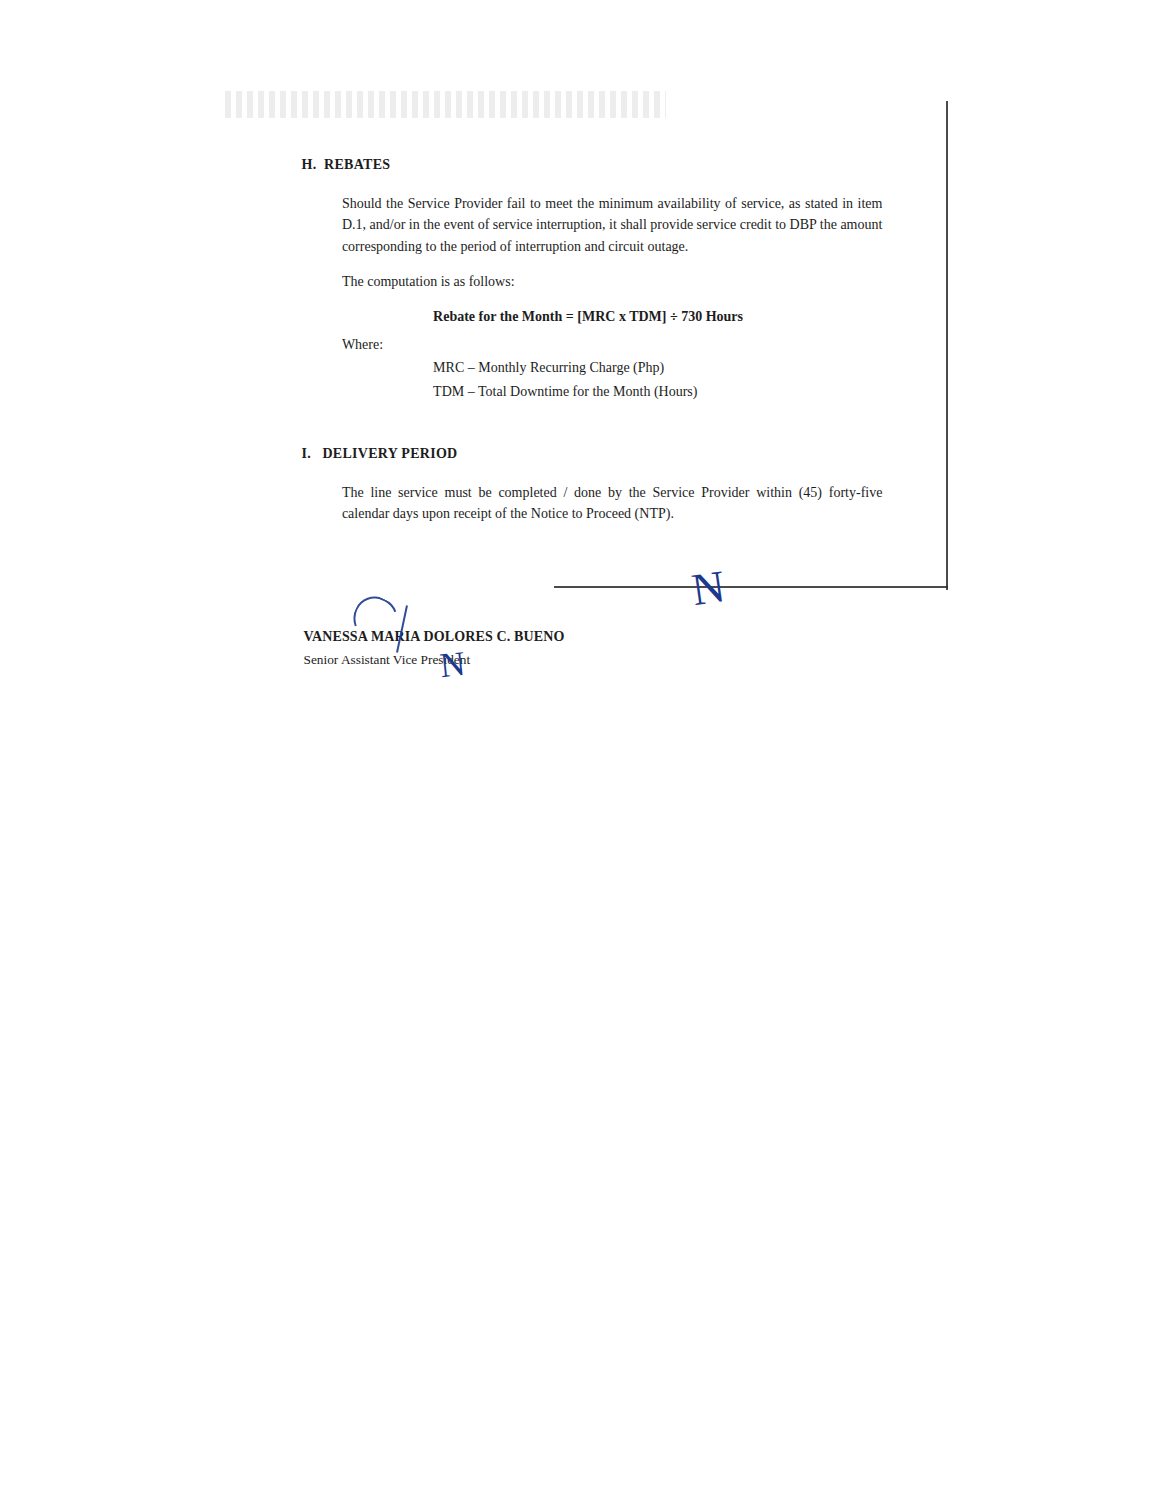H. REBATES
Should the Service Provider fail to meet the minimum availability of service, as stated in item D.1, and/or in the event of service interruption, it shall provide service credit to DBP the amount corresponding to the period of interruption and circuit outage.
The computation is as follows:
Rebate for the Month = [MRC x TDM] ÷ 730 Hours
Where:
MRC – Monthly Recurring Charge (Php)
TDM – Total Downtime for the Month (Hours)
I. DELIVERY PERIOD
The line service must be completed / done by the Service Provider within (45) forty-five calendar days upon receipt of the Notice to Proceed (NTP).
N
VANESSA MARIA DOLORES C. BUENO
Senior Assistant Vice President
N